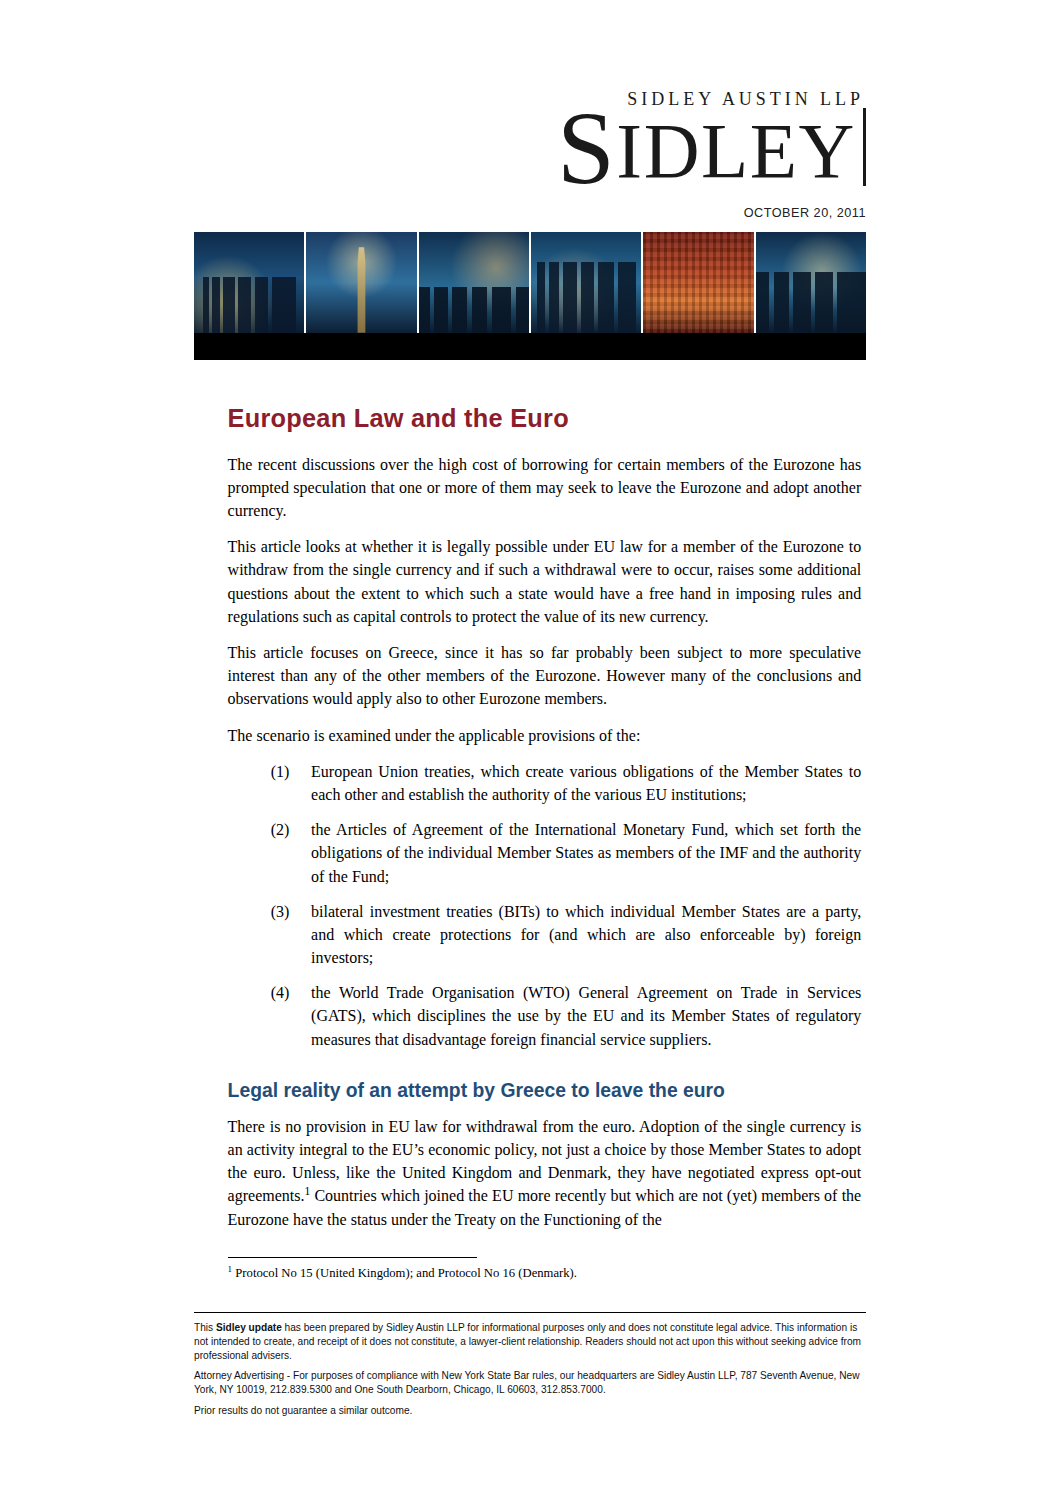SIDLEY AUSTIN LLP
SIDLEY
OCTOBER 20, 2011
European Law and the Euro
The recent discussions over the high cost of borrowing for certain members of the Eurozone has prompted speculation that one or more of them may seek to leave the Eurozone and adopt another currency.
This article looks at whether it is legally possible under EU law for a member of the Eurozone to withdraw from the single currency and if such a withdrawal were to occur, raises some additional questions about the extent to which such a state would have a free hand in imposing rules and regulations such as capital controls to protect the value of its new currency.
This article focuses on Greece, since it has so far probably been subject to more speculative interest than any of the other members of the Eurozone. However many of the conclusions and observations would apply also to other Eurozone members.
The scenario is examined under the applicable provisions of the:
European Union treaties, which create various obligations of the Member States to each other and establish the authority of the various EU institutions;
the Articles of Agreement of the International Monetary Fund, which set forth the obligations of the individual Member States as members of the IMF and the authority of the Fund;
bilateral investment treaties (BITs) to which individual Member States are a party, and which create protections for (and which are also enforceable by) foreign investors;
the World Trade Organisation (WTO) General Agreement on Trade in Services (GATS), which disciplines the use by the EU and its Member States of regulatory measures that disadvantage foreign financial service suppliers.
Legal reality of an attempt by Greece to leave the euro
There is no provision in EU law for withdrawal from the euro. Adoption of the single currency is an activity integral to the EU’s economic policy, not just a choice by those Member States to adopt the euro. Unless, like the United Kingdom and Denmark, they have negotiated express opt-out agreements.1 Countries which joined the EU more recently but which are not (yet) members of the Eurozone have the status under the Treaty on the Functioning of the
1 Protocol No 15 (United Kingdom); and Protocol No 16 (Denmark).
This Sidley update has been prepared by Sidley Austin LLP for informational purposes only and does not constitute legal advice. This information is not intended to create, and receipt of it does not constitute, a lawyer-client relationship. Readers should not act upon this without seeking advice from professional advisers.
Attorney Advertising - For purposes of compliance with New York State Bar rules, our headquarters are Sidley Austin LLP, 787 Seventh Avenue, New York, NY 10019, 212.839.5300 and One South Dearborn, Chicago, IL 60603, 312.853.7000.
Prior results do not guarantee a similar outcome.